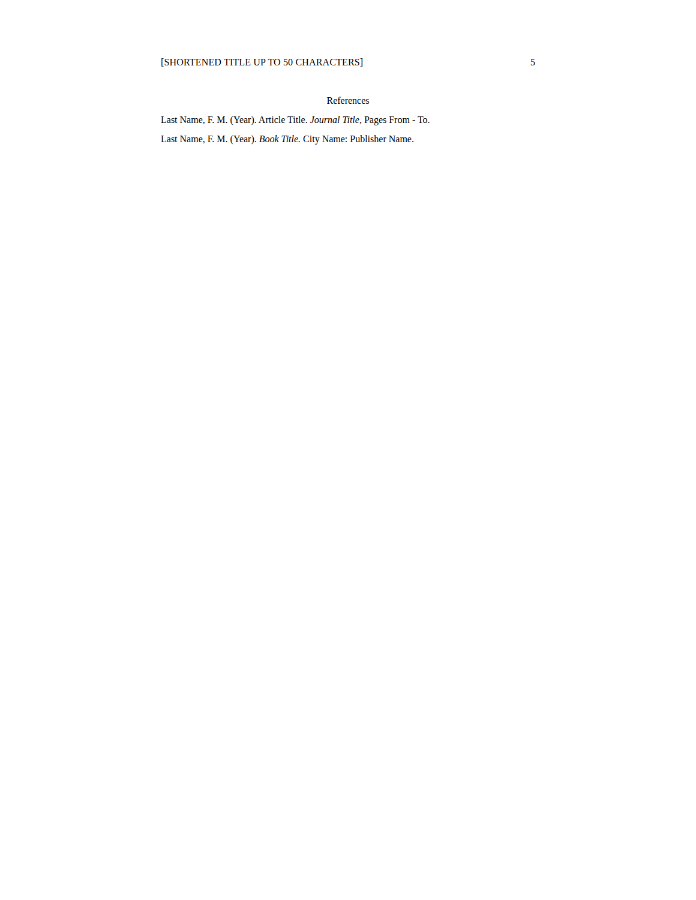[Shortened Title up to 50 Characters] 5
References
Last Name, F. M. (Year). Article Title. Journal Title, Pages From - To.
Last Name, F. M. (Year). Book Title. City Name: Publisher Name.